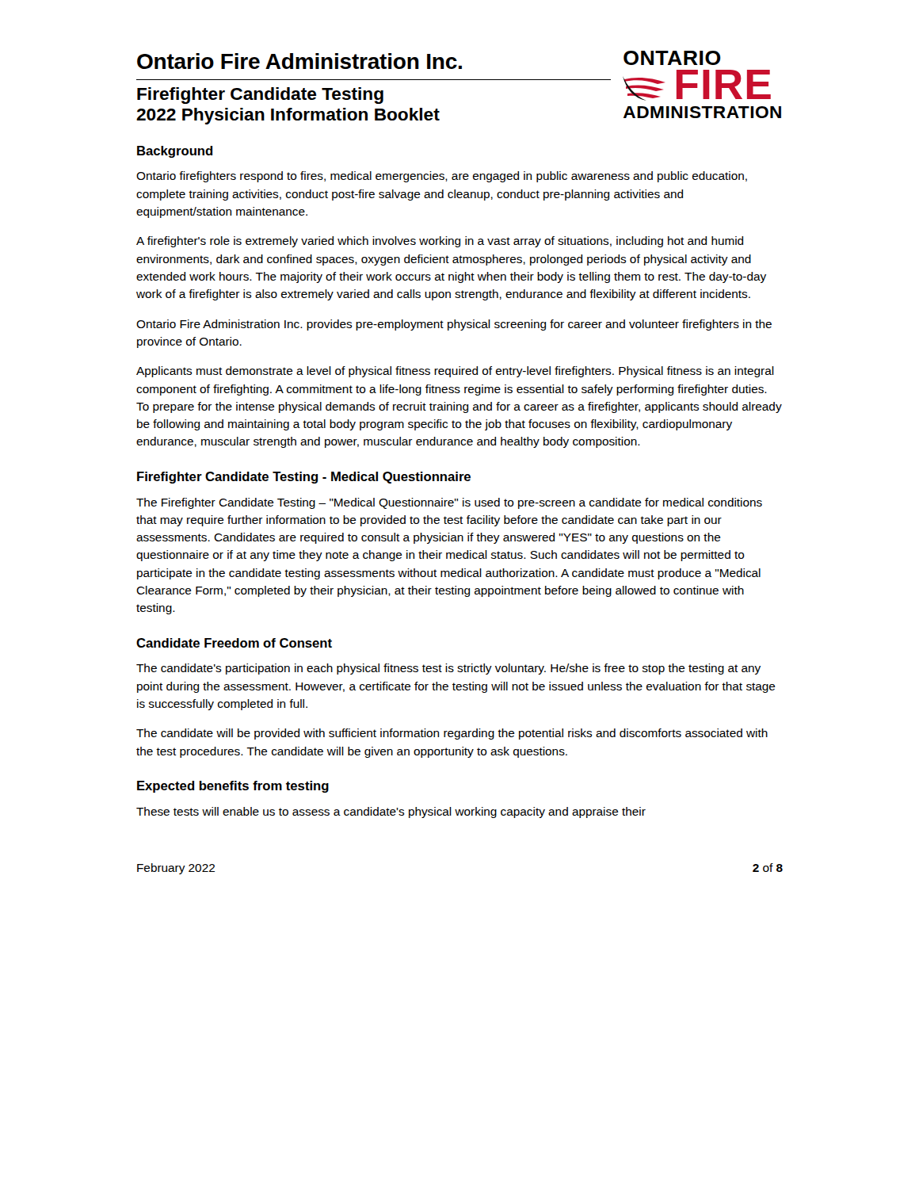Ontario Fire Administration Inc.
Firefighter Candidate Testing
2022 Physician Information Booklet
ONTARIO
FIRE
ADMINISTRATION
Background
Ontario firefighters respond to fires, medical emergencies, are engaged in public awareness and public education, complete training activities, conduct post-fire salvage and cleanup, conduct pre-planning activities and equipment/station maintenance.
A firefighter's role is extremely varied which involves working in a vast array of situations, including hot and humid environments, dark and confined spaces, oxygen deficient atmospheres, prolonged periods of physical activity and extended work hours. The majority of their work occurs at night when their body is telling them to rest. The day-to-day work of a firefighter is also extremely varied and calls upon strength, endurance and flexibility at different incidents.
Ontario Fire Administration Inc. provides pre-employment physical screening for career and volunteer firefighters in the province of Ontario.
Applicants must demonstrate a level of physical fitness required of entry-level firefighters. Physical fitness is an integral component of firefighting. A commitment to a life-long fitness regime is essential to safely performing firefighter duties. To prepare for the intense physical demands of recruit training and for a career as a firefighter, applicants should already be following and maintaining a total body program specific to the job that focuses on flexibility, cardiopulmonary endurance, muscular strength and power, muscular endurance and healthy body composition.
Firefighter Candidate Testing - Medical Questionnaire
The Firefighter Candidate Testing – "Medical Questionnaire" is used to pre-screen a candidate for medical conditions that may require further information to be provided to the test facility before the candidate can take part in our assessments. Candidates are required to consult a physician if they answered "YES" to any questions on the questionnaire or if at any time they note a change in their medical status. Such candidates will not be permitted to participate in the candidate testing assessments without medical authorization. A candidate must produce a "Medical Clearance Form," completed by their physician, at their testing appointment before being allowed to continue with testing.
Candidate Freedom of Consent
The candidate's participation in each physical fitness test is strictly voluntary. He/she is free to stop the testing at any point during the assessment. However, a certificate for the testing will not be issued unless the evaluation for that stage is successfully completed in full.
The candidate will be provided with sufficient information regarding the potential risks and discomforts associated with the test procedures. The candidate will be given an opportunity to ask questions.
Expected benefits from testing
These tests will enable us to assess a candidate's physical working capacity and appraise their
February 2022 2 of 8